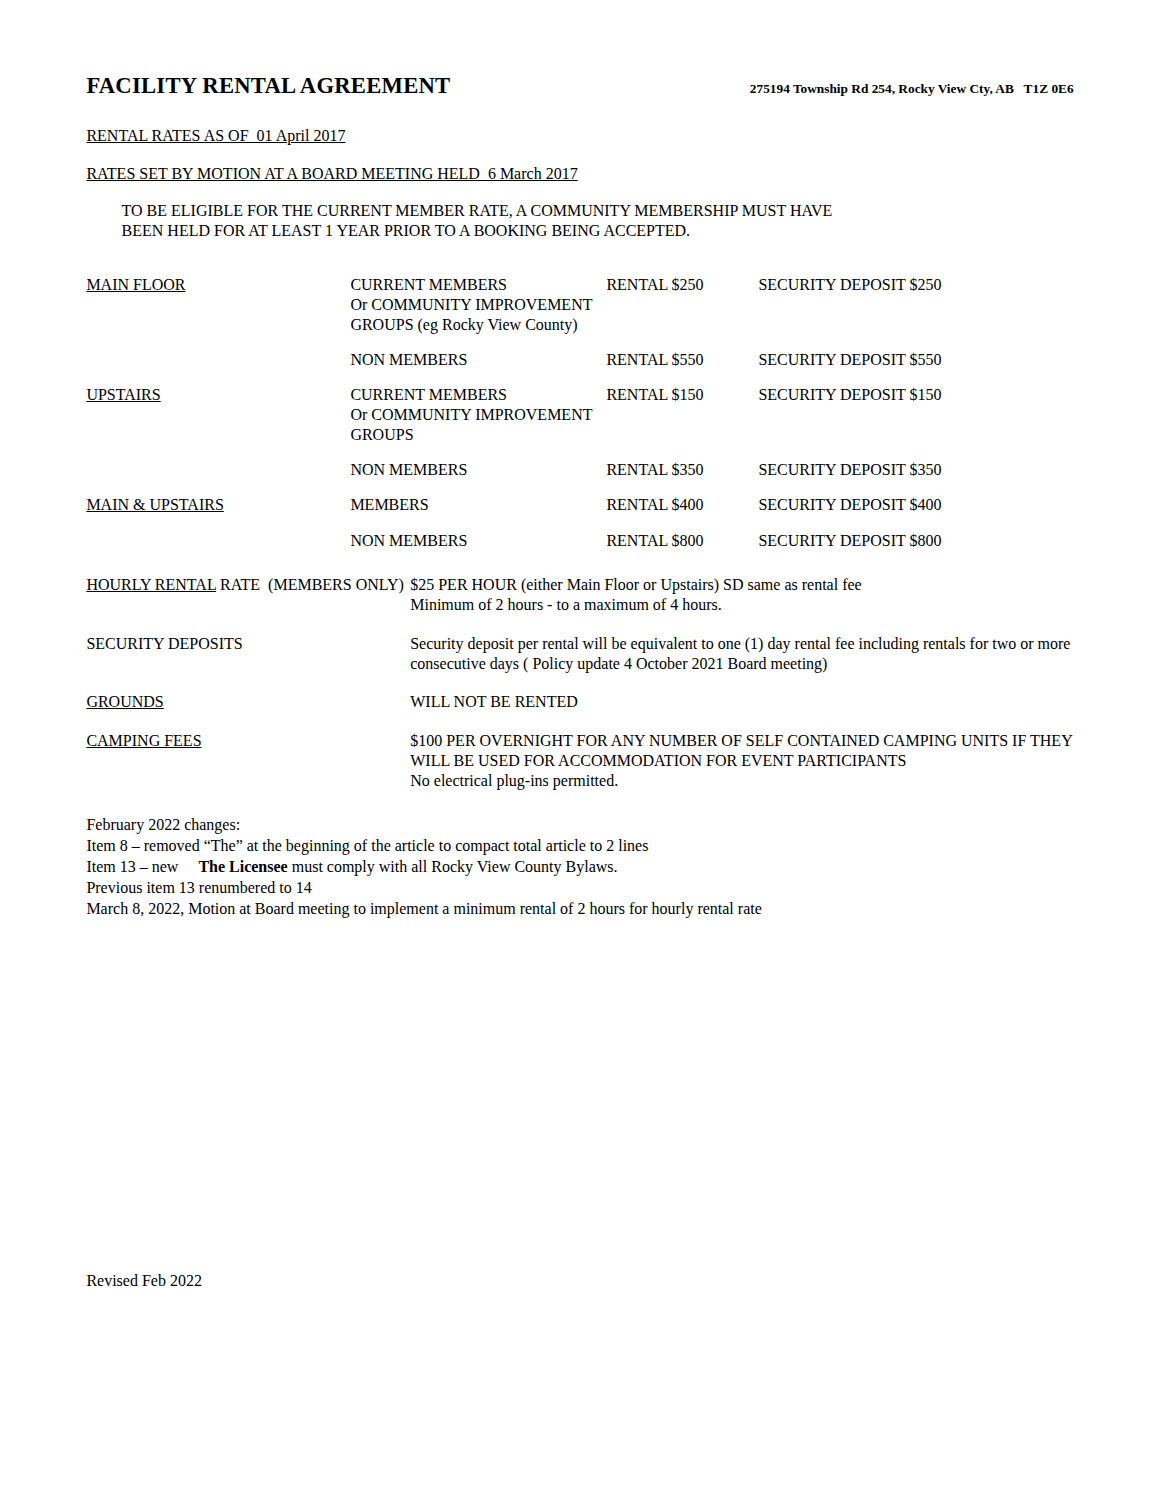FACILITY RENTAL AGREEMENT
275194 Township Rd 254, Rocky View Cty, AB T1Z 0E6
RENTAL RATES AS OF 01 April 2017
RATES SET BY MOTION AT A BOARD MEETING HELD 6 March 2017
TO BE ELIGIBLE FOR THE CURRENT MEMBER RATE, A COMMUNITY MEMBERSHIP MUST HAVE BEEN HELD FOR AT LEAST 1 YEAR PRIOR TO A BOOKING BEING ACCEPTED.
| MAIN FLOOR | CURRENT MEMBERS Or COMMUNITY IMPROVEMENT GROUPS (eg Rocky View County) | RENTAL $250 | SECURITY DEPOSIT $250 |
| | NON MEMBERS | RENTAL $550 | SECURITY DEPOSIT $550 |
| UPSTAIRS | CURRENT MEMBERS Or COMMUNITY IMPROVEMENT GROUPS | RENTAL $150 | SECURITY DEPOSIT $150 |
| | NON MEMBERS | RENTAL $350 | SECURITY DEPOSIT $350 |
| MAIN & UPSTAIRS | MEMBERS | RENTAL $400 | SECURITY DEPOSIT $400 |
| | NON MEMBERS | RENTAL $800 | SECURITY DEPOSIT $800 |
| HOURLY RENTAL RATE (MEMBERS ONLY) | $25 PER HOUR (either Main Floor or Upstairs) SD same as rental fee Minimum of 2 hours - to a maximum of 4 hours. |
| SECURITY DEPOSITS | Security deposit per rental will be equivalent to one (1) day rental fee including rentals for two or more consecutive days ( Policy update 4 October 2021 Board meeting) |
| GROUNDS | WILL NOT BE RENTED |
| CAMPING FEES | $100 PER OVERNIGHT FOR ANY NUMBER OF SELF CONTAINED CAMPING UNITS IF THEY WILL BE USED FOR ACCOMMODATION FOR EVENT PARTICIPANTS No electrical plug-ins permitted. |
February 2022 changes:
Item 8 – removed “The” at the beginning of the article to compact total article to 2 lines
Item 13 – new The Licensee must comply with all Rocky View County Bylaws.
Previous item 13 renumbered to 14
March 8, 2022, Motion at Board meeting to implement a minimum rental of 2 hours for hourly rental rate
Revised Feb 2022